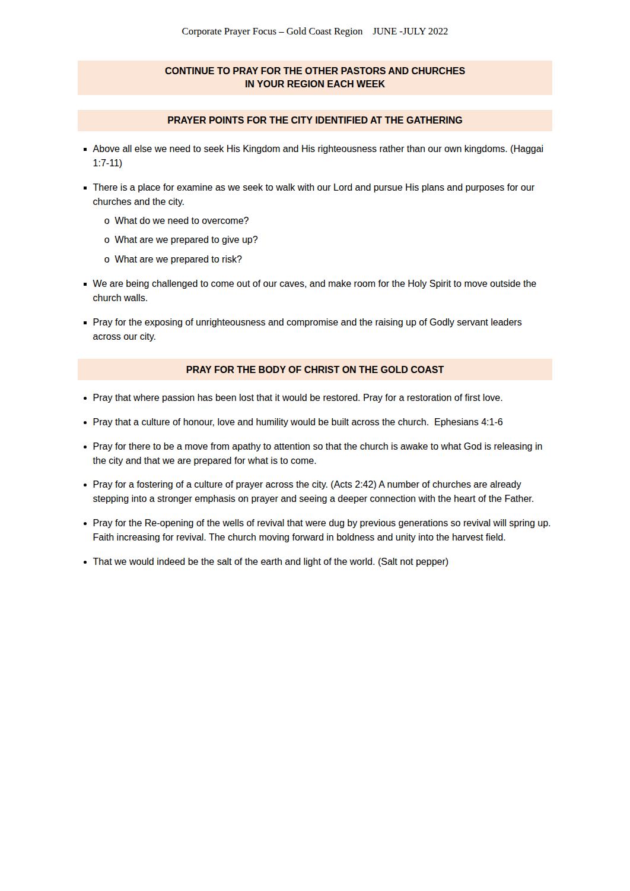Corporate Prayer Focus – Gold Coast Region JUNE -JULY 2022
CONTINUE TO PRAY FOR THE OTHER PASTORS AND CHURCHES
IN YOUR REGION EACH WEEK
PRAYER POINTS FOR THE CITY IDENTIFIED AT THE GATHERING
Above all else we need to seek His Kingdom and His righteousness rather than our own kingdoms. (Haggai 1:7-11)
There is a place for examine as we seek to walk with our Lord and pursue His plans and purposes for our churches and the city.
What do we need to overcome?
What are we prepared to give up?
What are we prepared to risk?
We are being challenged to come out of our caves, and make room for the Holy Spirit to move outside the church walls.
Pray for the exposing of unrighteousness and compromise and the raising up of Godly servant leaders across our city.
PRAY FOR THE BODY OF CHRIST ON THE GOLD COAST
Pray that where passion has been lost that it would be restored. Pray for a restoration of first love.
Pray that a culture of honour, love and humility would be built across the church. Ephesians 4:1-6
Pray for there to be a move from apathy to attention so that the church is awake to what God is releasing in the city and that we are prepared for what is to come.
Pray for a fostering of a culture of prayer across the city. (Acts 2:42) A number of churches are already stepping into a stronger emphasis on prayer and seeing a deeper connection with the heart of the Father.
Pray for the Re-opening of the wells of revival that were dug by previous generations so revival will spring up. Faith increasing for revival. The church moving forward in boldness and unity into the harvest field.
That we would indeed be the salt of the earth and light of the world. (Salt not pepper)